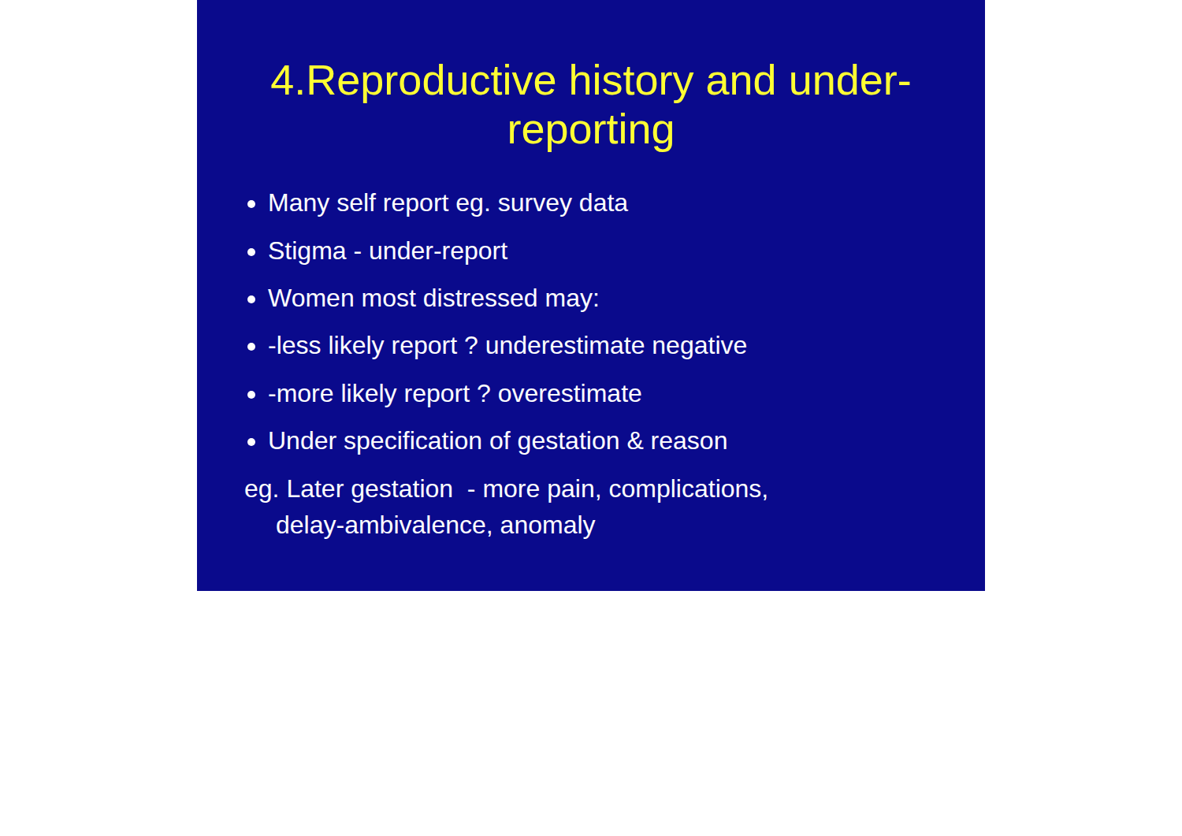4.Reproductive history and under- reporting
Many self report eg. survey data
Stigma - under-report
Women most distressed may:
-less likely report ? underestimate negative
-more likely report ? overestimate
Under specification of gestation & reason
eg. Later gestation - more pain, complications,
delay-ambivalence, anomaly